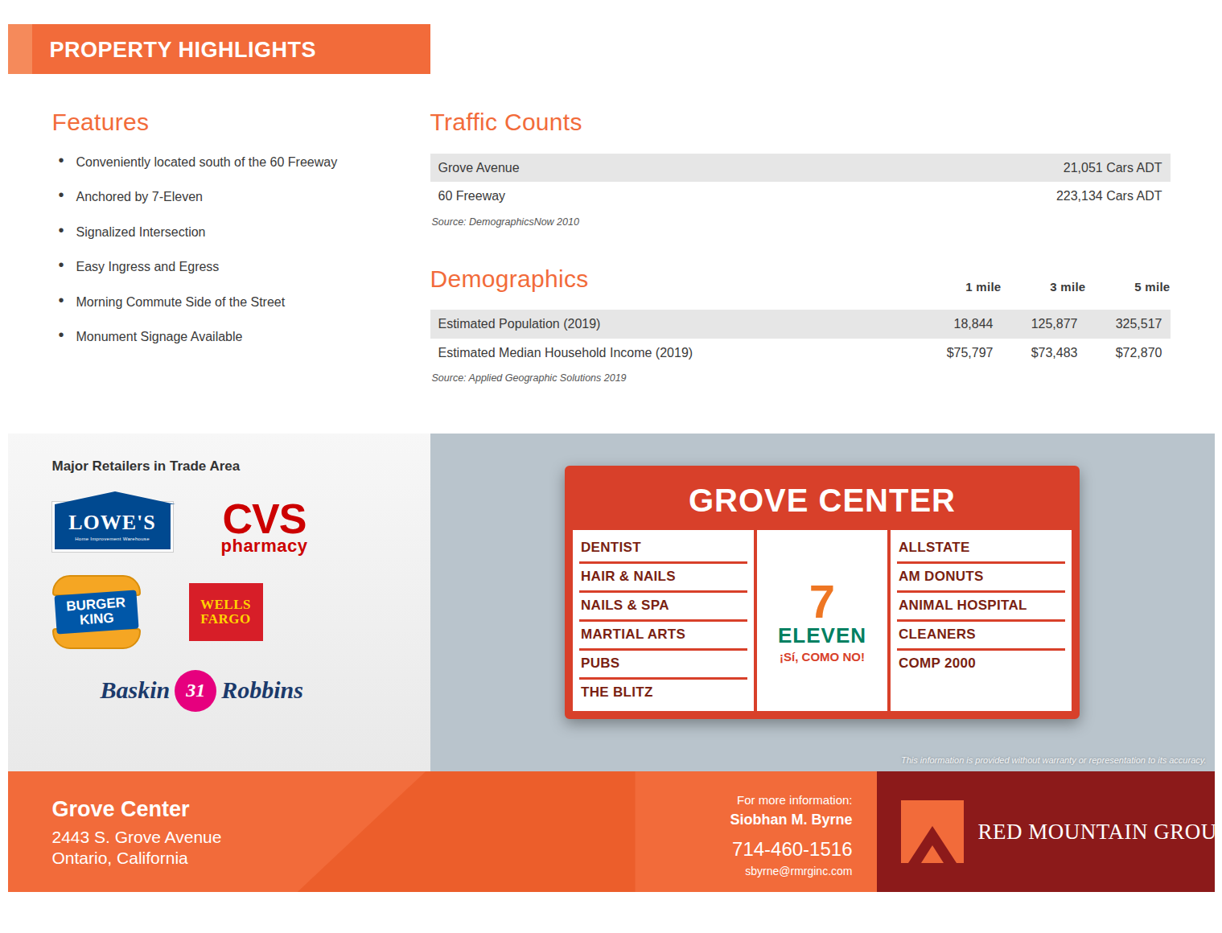PROPERTY HIGHLIGHTS
Features
Conveniently located south of the 60 Freeway
Anchored by 7-Eleven
Signalized Intersection
Easy Ingress and Egress
Morning Commute Side of the Street
Monument Signage Available
Traffic Counts
| Grove Avenue | 21,051 Cars ADT |
| 60 Freeway | 223,134 Cars ADT |
Source: DemographicsNow 2010
Demographics 1 mile 3 mile 5 mile
| Estimated Population (2019) | 18,844 | 125,877 | 325,517 |
| Estimated Median Household Income (2019) | $75,797 | $73,483 | $72,870 |
Source: Applied Geographic Solutions 2019
Major Retailers in Trade Area
LOWE'S
Home Improvement Warehouse
CVS
pharmacy
BURGER
KING
WELLS FARGO
Baskin 31 Robbins
GROVE CENTER
DENTIST
HAIR & NAILS
NAILS & SPA
MARTIAL ARTS
PUBS
THE BLITZ
7
ELEVEN
¡Sí, COMO NO!
ALLSTATE
AM DONUTS
ANIMAL HOSPITAL
CLEANERS
COMP 2000
This information is provided without warranty or representation to its accuracy.
Grove Center
2443 S. Grove Avenue
Ontario, California
For more information:
Siobhan M. Byrne
714-460-1516
sbyrne@rmrginc.com
RED MOUNTAIN GROUP